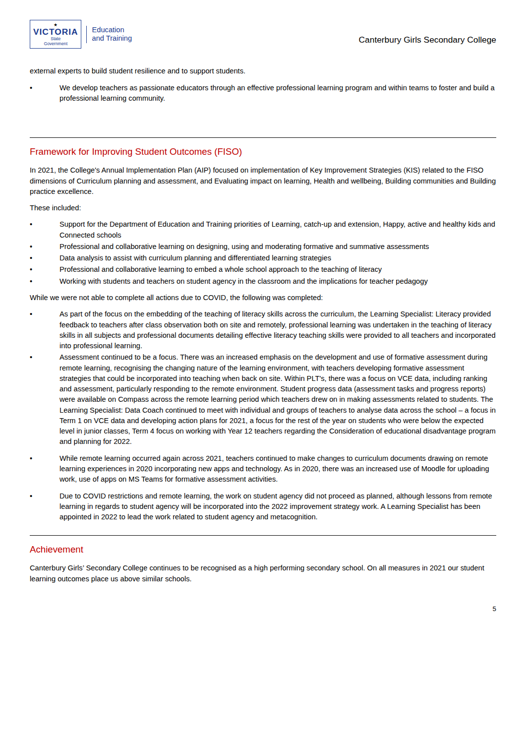★
VICTORIA
State
Government
Education
and Training
Canterbury Girls Secondary College
external experts to build student resilience and to support students.
•
We develop teachers as passionate educators through an effective professional learning program and within teams to foster and build a professional learning community.
Framework for Improving Student Outcomes (FISO)
In 2021, the College's Annual Implementation Plan (AIP) focused on implementation of Key Improvement Strategies (KIS) related to the FISO dimensions of Curriculum planning and assessment, and Evaluating impact on learning, Health and wellbeing, Building communities and Building practice excellence.
These included:
•
Support for the Department of Education and Training priorities of Learning, catch-up and extension, Happy, active and healthy kids and Connected schools
•
Professional and collaborative learning on designing, using and moderating formative and summative assessments
•
Data analysis to assist with curriculum planning and differentiated learning strategies
•
Professional and collaborative learning to embed a whole school approach to the teaching of literacy
•
Working with students and teachers on student agency in the classroom and the implications for teacher pedagogy
While we were not able to complete all actions due to COVID, the following was completed:
•
As part of the focus on the embedding of the teaching of literacy skills across the curriculum, the Learning Specialist: Literacy provided feedback to teachers after class observation both on site and remotely, professional learning was undertaken in the teaching of literacy skills in all subjects and professional documents detailing effective literacy teaching skills were provided to all teachers and incorporated into professional learning.
•
Assessment continued to be a focus. There was an increased emphasis on the development and use of formative assessment during remote learning, recognising the changing nature of the learning environment, with teachers developing formative assessment strategies that could be incorporated into teaching when back on site. Within PLT's, there was a focus on VCE data, including ranking and assessment, particularly responding to the remote environment. Student progress data (assessment tasks and progress reports) were available on Compass across the remote learning period which teachers drew on in making assessments related to students. The Learning Specialist: Data Coach continued to meet with individual and groups of teachers to analyse data across the school – a focus in Term 1 on VCE data and developing action plans for 2021, a focus for the rest of the year on students who were below the expected level in junior classes, Term 4 focus on working with Year 12 teachers regarding the Consideration of educational disadvantage program and planning for 2022.
•
While remote learning occurred again across 2021, teachers continued to make changes to curriculum documents drawing on remote learning experiences in 2020 incorporating new apps and technology. As in 2020, there was an increased use of Moodle for uploading work, use of apps on MS Teams for formative assessment activities.
•
Due to COVID restrictions and remote learning, the work on student agency did not proceed as planned, although lessons from remote learning in regards to student agency will be incorporated into the 2022 improvement strategy work. A Learning Specialist has been appointed in 2022 to lead the work related to student agency and metacognition.
Achievement
Canterbury Girls’ Secondary College continues to be recognised as a high performing secondary school. On all measures in 2021 our student learning outcomes place us above similar schools.
5